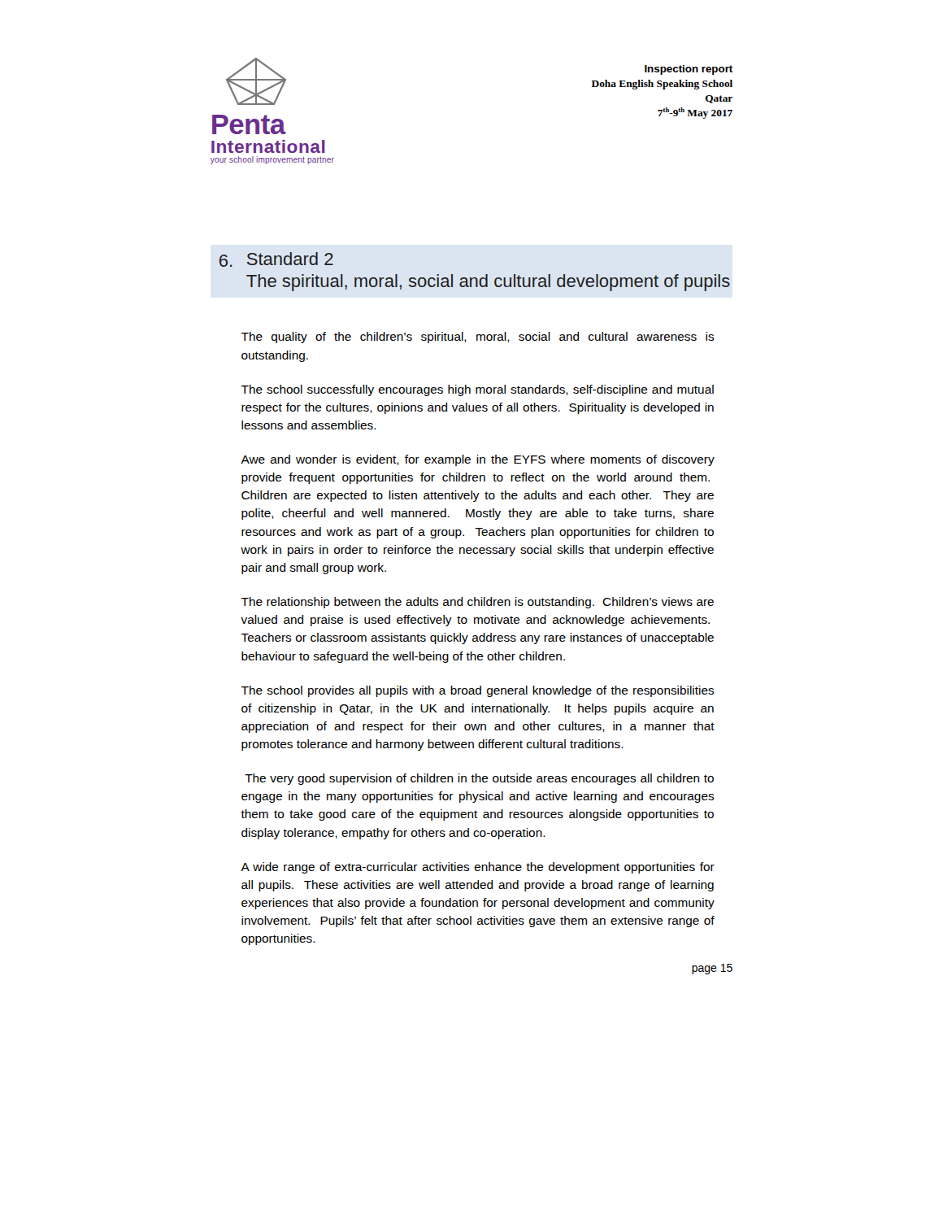Penta
International
your school improvement partner
Inspection report
Doha English Speaking School
Qatar
7th-9th May 2017
| 6. | Standard 2 The spiritual, moral, social and cultural development of pupils |
The quality of the children’s spiritual, moral, social and cultural awareness is outstanding.
The school successfully encourages high moral standards, self-discipline and mutual respect for the cultures, opinions and values of all others. Spirituality is developed in lessons and assemblies.
Awe and wonder is evident, for example in the EYFS where moments of discovery provide frequent opportunities for children to reflect on the world around them. Children are expected to listen attentively to the adults and each other. They are polite, cheerful and well mannered. Mostly they are able to take turns, share resources and work as part of a group. Teachers plan opportunities for children to work in pairs in order to reinforce the necessary social skills that underpin effective pair and small group work.
The relationship between the adults and children is outstanding. Children’s views are valued and praise is used effectively to motivate and acknowledge achievements. Teachers or classroom assistants quickly address any rare instances of unacceptable behaviour to safeguard the well-being of the other children.
The school provides all pupils with a broad general knowledge of the responsibilities of citizenship in Qatar, in the UK and internationally. It helps pupils acquire an appreciation of and respect for their own and other cultures, in a manner that promotes tolerance and harmony between different cultural traditions.
The very good supervision of children in the outside areas encourages all children to engage in the many opportunities for physical and active learning and encourages them to take good care of the equipment and resources alongside opportunities to display tolerance, empathy for others and co-operation.
A wide range of extra-curricular activities enhance the development opportunities for all pupils. These activities are well attended and provide a broad range of learning experiences that also provide a foundation for personal development and community involvement. Pupils’ felt that after school activities gave them an extensive range of opportunities.
page 15